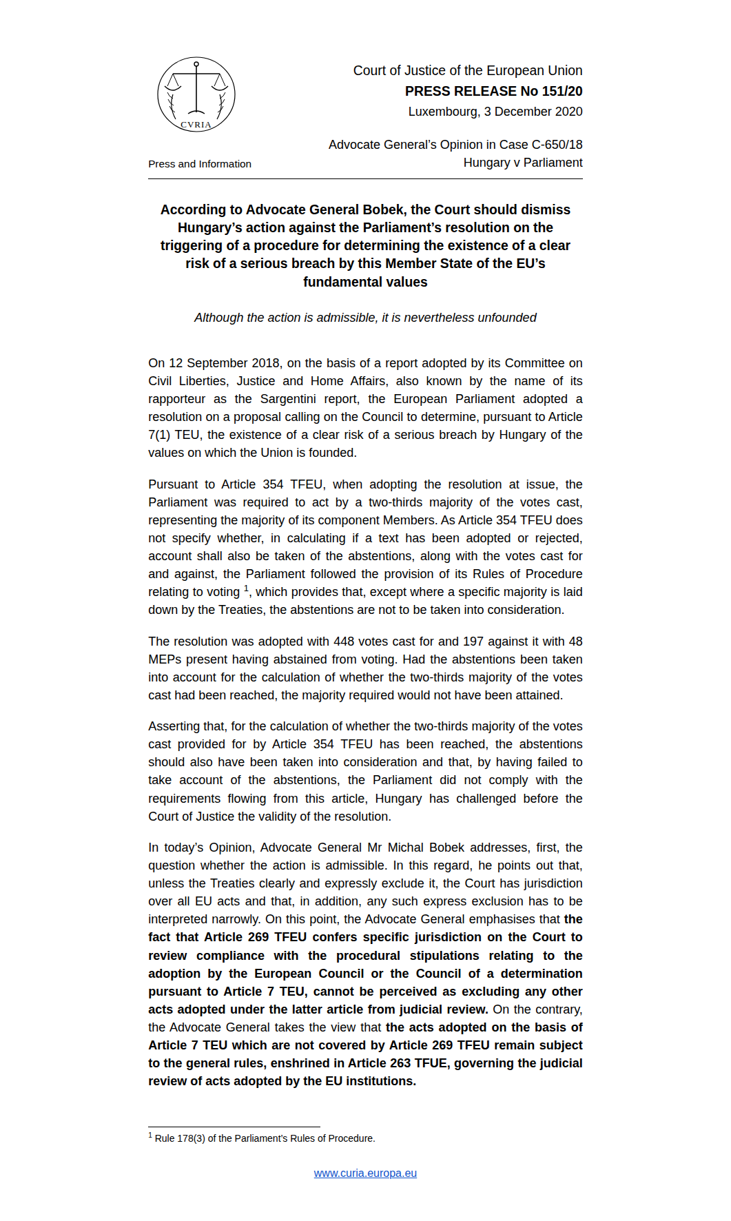CVRIA
Court of Justice of the European Union
PRESS RELEASE No 151/20
Luxembourg, 3 December 2020
Press and Information
Advocate General’s Opinion in Case C-650/18
Hungary v Parliament
According to Advocate General Bobek, the Court should dismiss Hungary’s action against the Parliament’s resolution on the triggering of a procedure for determining the existence of a clear risk of a serious breach by this Member State of the EU’s fundamental values
Although the action is admissible, it is nevertheless unfounded
On 12 September 2018, on the basis of a report adopted by its Committee on Civil Liberties, Justice and Home Affairs, also known by the name of its rapporteur as the Sargentini report, the European Parliament adopted a resolution on a proposal calling on the Council to determine, pursuant to Article 7(1) TEU, the existence of a clear risk of a serious breach by Hungary of the values on which the Union is founded.
Pursuant to Article 354 TFEU, when adopting the resolution at issue, the Parliament was required to act by a two-thirds majority of the votes cast, representing the majority of its component Members. As Article 354 TFEU does not specify whether, in calculating if a text has been adopted or rejected, account shall also be taken of the abstentions, along with the votes cast for and against, the Parliament followed the provision of its Rules of Procedure relating to voting 1, which provides that, except where a specific majority is laid down by the Treaties, the abstentions are not to be taken into consideration.
The resolution was adopted with 448 votes cast for and 197 against it with 48 MEPs present having abstained from voting. Had the abstentions been taken into account for the calculation of whether the two-thirds majority of the votes cast had been reached, the majority required would not have been attained.
Asserting that, for the calculation of whether the two-thirds majority of the votes cast provided for by Article 354 TFEU has been reached, the abstentions should also have been taken into consideration and that, by having failed to take account of the abstentions, the Parliament did not comply with the requirements flowing from this article, Hungary has challenged before the Court of Justice the validity of the resolution.
In today’s Opinion, Advocate General Mr Michal Bobek addresses, first, the question whether the action is admissible. In this regard, he points out that, unless the Treaties clearly and expressly exclude it, the Court has jurisdiction over all EU acts and that, in addition, any such express exclusion has to be interpreted narrowly. On this point, the Advocate General emphasises that the fact that Article 269 TFEU confers specific jurisdiction on the Court to review compliance with the procedural stipulations relating to the adoption by the European Council or the Council of a determination pursuant to Article 7 TEU, cannot be perceived as excluding any other acts adopted under the latter article from judicial review. On the contrary, the Advocate General takes the view that the acts adopted on the basis of Article 7 TEU which are not covered by Article 269 TFEU remain subject to the general rules, enshrined in Article 263 TFUE, governing the judicial review of acts adopted by the EU institutions.
1 Rule 178(3) of the Parliament’s Rules of Procedure.
www.curia.europa.eu